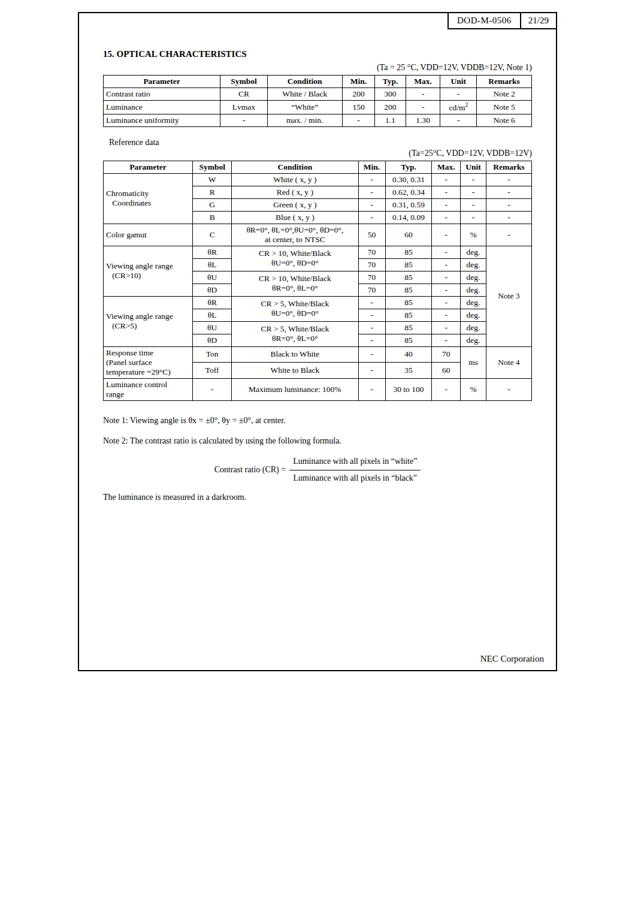DOD-M-0506
21/29
15. OPTICAL CHARACTERISTICS
(Ta = 25 °C, VDD=12V, VDDB=12V, Note 1)
| Parameter | Symbol | Condition | Min. | Typ. | Max. | Unit | Remarks |
| --- | --- | --- | --- | --- | --- | --- | --- |
| Contrast ratio | CR | White / Black | 200 | 300 | - | - | Note 2 |
| Luminance | Lvmax | “White” | 150 | 200 | - | cd/m 2 | Note 5 |
| Luminance uniformity | - | max. / min. | - | 1.1 | 1.30 | - | Note 6 |
Reference data
(Ta=25°C, VDD=12V, VDDB=12V)
| Parameter | Symbol | Condition | Min. | Typ. | Max. | Unit | Remarks |
| --- | --- | --- | --- | --- | --- | --- | --- |
| Chromaticity Coordinates | W | White ( x, y ) | - | 0.30, 0.31 | - | - | - |
| R | Red ( x, y ) | - | 0.62, 0.34 | - | - | - |
| G | Green ( x, y ) | - | 0.31, 0.59 | - | - | - |
| B | Blue ( x, y ) | - | 0.14, 0.09 | - | - | - |
| Color gamut | C | θR=0°, θL=0°,θU=0°, θD=0°, at center, to NTSC | 50 | 60 | - | % | - |
| Viewing angle range (CR>10) | θR | CR > 10, White/Black θU=0°, θD=0° | 70 | 85 | - | deg. | Note 3 |
| θL | 70 | 85 | - | deg. |
| θU | CR > 10, White/Black θR=0°, θL=0° | 70 | 85 | - | deg. |
| θD | 70 | 85 | - | deg. |
| Viewing angle range (CR>5) | θR | CR > 5, White/Black θU=0°, θD=0° | - | 85 | - | deg. |
| θL | - | 85 | - | deg. |
| θU | CR > 5, White/Black θR=0°, θL=0° | - | 85 | - | deg. |
| θD | - | 85 | - | deg. |
| Response time (Panel surface temperature =29°C) | Ton | Black to White | - | 40 | 70 | ms | Note 4 |
| Toff | White to Black | - | 35 | 60 |
| Luminance control range | - | Maximum luminance: 100% | - | 30 to 100 | - | % | - |
Note 1: Viewing angle is θx = ±0°, θy = ±0°, at center.
Note 2: The contrast ratio is calculated by using the following formula.
Contrast ratio (CR) = Luminance with all pixels in “white” Luminance with all pixels in “black”
The luminance is measured in a darkroom.
NEC Corporation